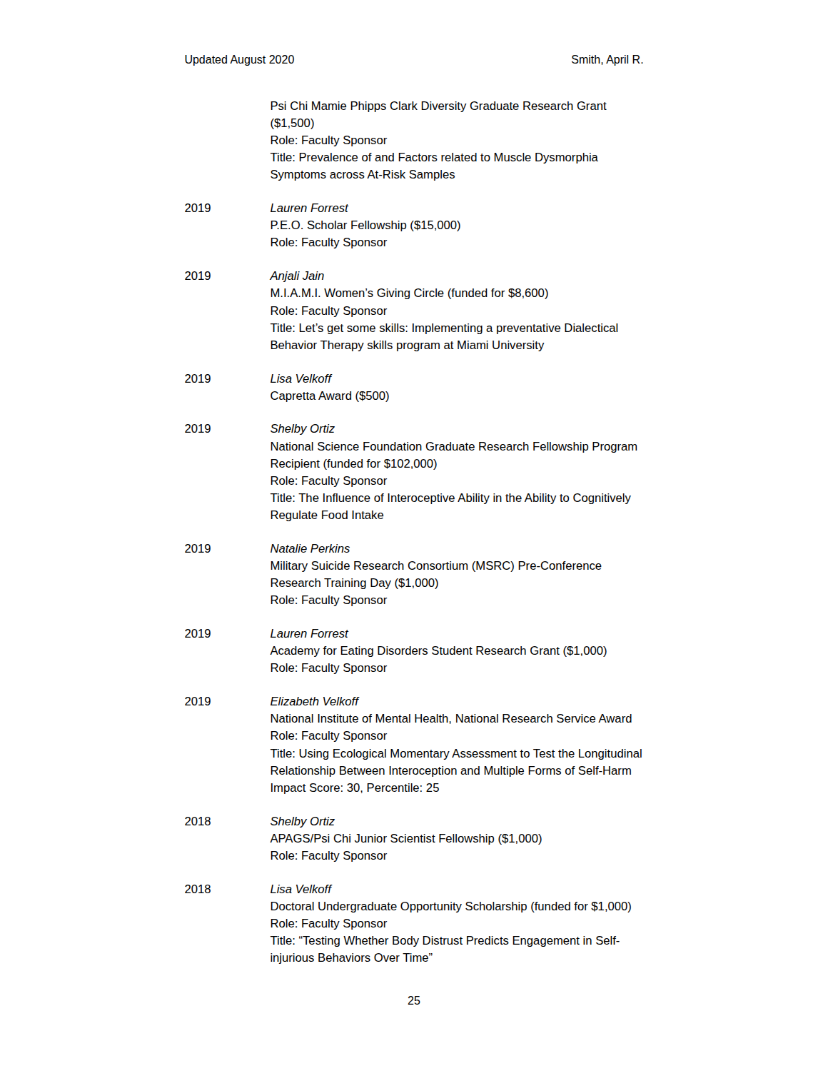Updated August 2020 Smith, April R.
Psi Chi Mamie Phipps Clark Diversity Graduate Research Grant ($1,500)
Role: Faculty Sponsor
Title: Prevalence of and Factors related to Muscle Dysmorphia Symptoms across At-Risk Samples
2019
Lauren Forrest
P.E.O. Scholar Fellowship ($15,000)
Role: Faculty Sponsor
2019
Anjali Jain
M.I.A.M.I. Women’s Giving Circle (funded for $8,600)
Role: Faculty Sponsor
Title: Let’s get some skills: Implementing a preventative Dialectical Behavior Therapy skills program at Miami University
2019
Lisa Velkoff
Capretta Award ($500)
2019
Shelby Ortiz
National Science Foundation Graduate Research Fellowship Program Recipient (funded for $102,000)
Role: Faculty Sponsor
Title: The Influence of Interoceptive Ability in the Ability to Cognitively Regulate Food Intake
2019
Natalie Perkins
Military Suicide Research Consortium (MSRC) Pre-Conference Research Training Day ($1,000)
Role: Faculty Sponsor
2019
Lauren Forrest
Academy for Eating Disorders Student Research Grant ($1,000)
Role: Faculty Sponsor
2019
Elizabeth Velkoff
National Institute of Mental Health, National Research Service Award
Role: Faculty Sponsor
Title: Using Ecological Momentary Assessment to Test the Longitudinal Relationship Between Interoception and Multiple Forms of Self-Harm
Impact Score: 30, Percentile: 25
2018
Shelby Ortiz
APAGS/Psi Chi Junior Scientist Fellowship ($1,000)
Role: Faculty Sponsor
2018
Lisa Velkoff
Doctoral Undergraduate Opportunity Scholarship (funded for $1,000)
Role: Faculty Sponsor
Title: “Testing Whether Body Distrust Predicts Engagement in Self-injurious Behaviors Over Time”
25